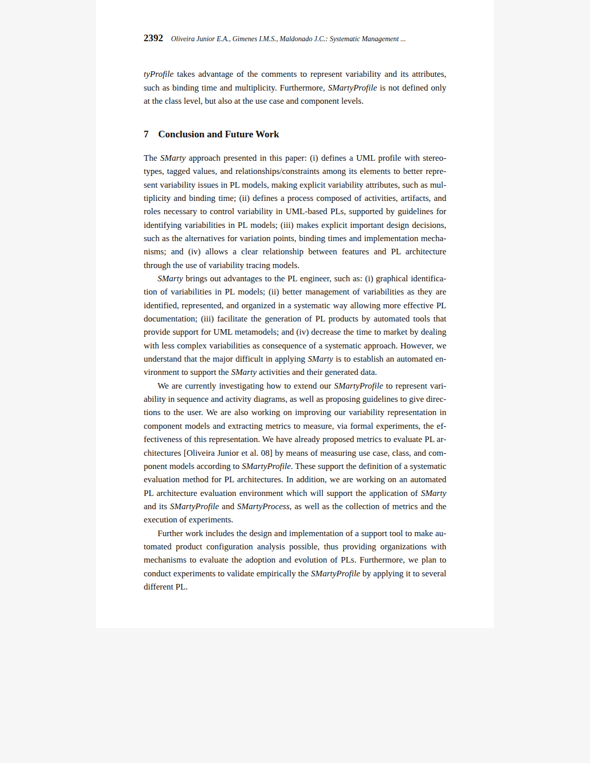2392 Oliveira Junior E.A., Gimenes I.M.S., Maldonado J.C.: Systematic Management ...
tyProfile takes advantage of the comments to represent variability and its attributes, such as binding time and multiplicity. Furthermore, SMartyProfile is not defined only at the class level, but also at the use case and component levels.
7 Conclusion and Future Work
The SMarty approach presented in this paper: (i) defines a UML profile with stereotypes, tagged values, and relationships/constraints among its elements to better represent variability issues in PL models, making explicit variability attributes, such as multiplicity and binding time; (ii) defines a process composed of activities, artifacts, and roles necessary to control variability in UML-based PLs, supported by guidelines for identifying variabilities in PL models; (iii) makes explicit important design decisions, such as the alternatives for variation points, binding times and implementation mechanisms; and (iv) allows a clear relationship between features and PL architecture through the use of variability tracing models.
SMarty brings out advantages to the PL engineer, such as: (i) graphical identification of variabilities in PL models; (ii) better management of variabilities as they are identified, represented, and organized in a systematic way allowing more effective PL documentation; (iii) facilitate the generation of PL products by automated tools that provide support for UML metamodels; and (iv) decrease the time to market by dealing with less complex variabilities as consequence of a systematic approach. However, we understand that the major difficult in applying SMarty is to establish an automated environment to support the SMarty activities and their generated data.
We are currently investigating how to extend our SMartyProfile to represent variability in sequence and activity diagrams, as well as proposing guidelines to give directions to the user. We are also working on improving our variability representation in component models and extracting metrics to measure, via formal experiments, the effectiveness of this representation. We have already proposed metrics to evaluate PL architectures [Oliveira Junior et al. 08] by means of measuring use case, class, and component models according to SMartyProfile. These support the definition of a systematic evaluation method for PL architectures. In addition, we are working on an automated PL architecture evaluation environment which will support the application of SMarty and its SMartyProfile and SMartyProcess, as well as the collection of metrics and the execution of experiments.
Further work includes the design and implementation of a support tool to make automated product configuration analysis possible, thus providing organizations with mechanisms to evaluate the adoption and evolution of PLs. Furthermore, we plan to conduct experiments to validate empirically the SMartyProfile by applying it to several different PL.